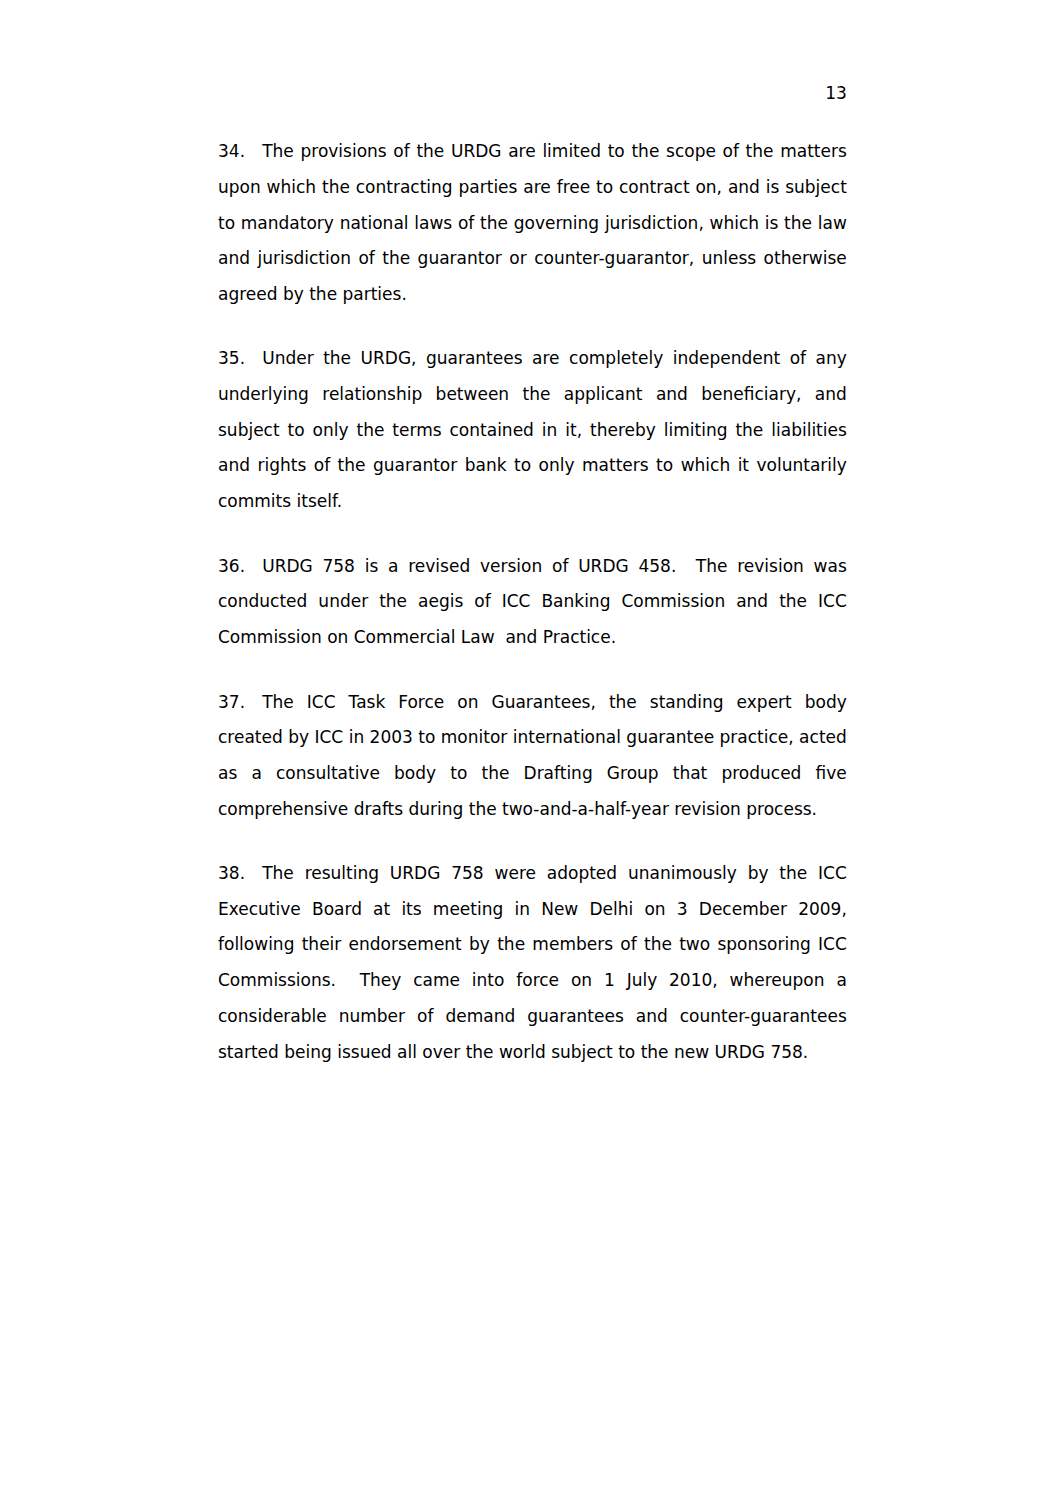13
34. The provisions of the URDG are limited to the scope of the matters upon which the contracting parties are free to contract on, and is subject to mandatory national laws of the governing jurisdiction, which is the law and jurisdiction of the guarantor or counter-guarantor, unless otherwise agreed by the parties.
35. Under the URDG, guarantees are completely independent of any underlying relationship between the applicant and beneficiary, and subject to only the terms contained in it, thereby limiting the liabilities and rights of the guarantor bank to only matters to which it voluntarily commits itself.
36. URDG 758 is a revised version of URDG 458. The revision was conducted under the aegis of ICC Banking Commission and the ICC Commission on Commercial Law and Practice.
37. The ICC Task Force on Guarantees, the standing expert body created by ICC in 2003 to monitor international guarantee practice, acted as a consultative body to the Drafting Group that produced five comprehensive drafts during the two-and-a-half-year revision process.
38. The resulting URDG 758 were adopted unanimously by the ICC Executive Board at its meeting in New Delhi on 3 December 2009, following their endorsement by the members of the two sponsoring ICC Commissions. They came into force on 1 July 2010, whereupon a considerable number of demand guarantees and counter-guarantees started being issued all over the world subject to the new URDG 758.